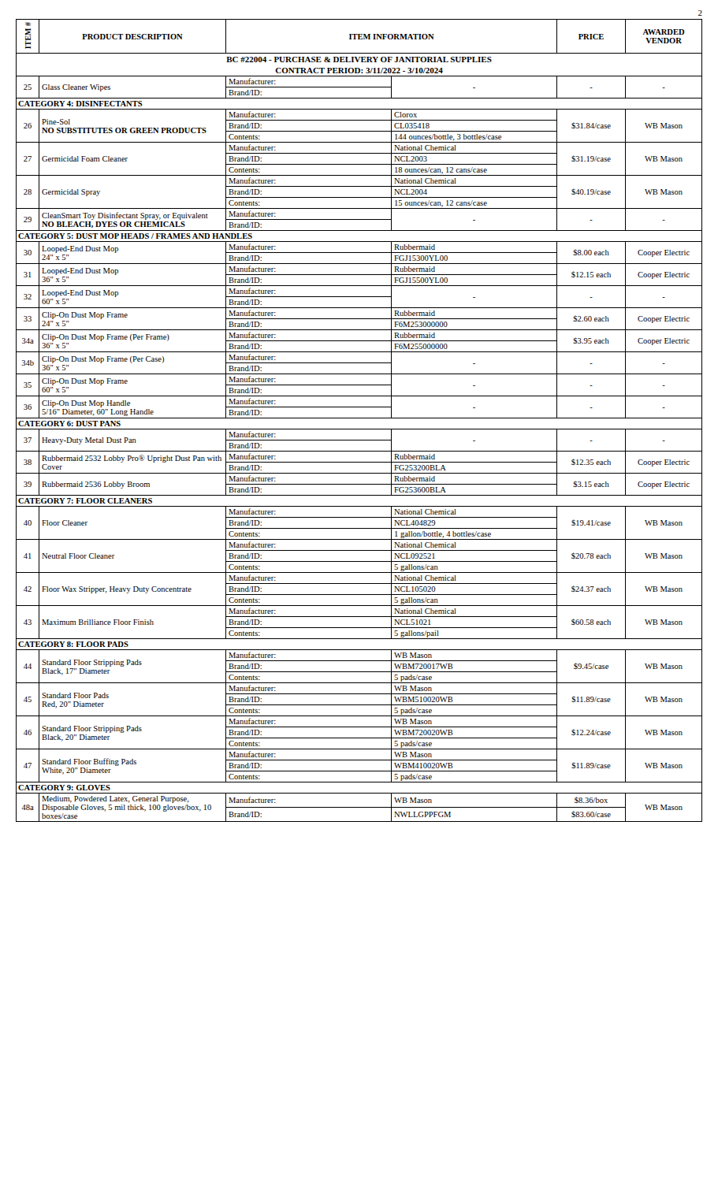2
| BC #22004 - PURCHASE & DELIVERY OF JANITORIAL SUPPLIES |
| CONTRACT PERIOD: 3/11/2022 - 3/10/2024 |
| ITEM # | PRODUCT DESCRIPTION | ITEM INFORMATION | PRICE | AWARDED VENDOR |
| 25 | Glass Cleaner Wipes | Manufacturer: | - | - | - |
| Brand/ID: |
| CATEGORY 4: DISINFECTANTS |
| 26 | Pine-Sol NO SUBSTITUTES OR GREEN PRODUCTS | Manufacturer: | Clorox | $31.84/case | WB Mason |
| Brand/ID: | CL035418 |
| Contents: | 144 ounces/bottle, 3 bottles/case |
| 27 | Germicidal Foam Cleaner | Manufacturer: | National Chemical | $31.19/case | WB Mason |
| Brand/ID: | NCL2003 |
| Contents: | 18 ounces/can, 12 cans/case |
| 28 | Germicidal Spray | Manufacturer: | National Chemical | $40.19/case | WB Mason |
| Brand/ID: | NCL2004 |
| Contents: | 15 ounces/can, 12 cans/case |
| 29 | CleanSmart Toy Disinfectant Spray, or Equivalent NO BLEACH, DYES OR CHEMICALS | Manufacturer: | - | - | - |
| Brand/ID: |
| CATEGORY 5: DUST MOP HEADS / FRAMES AND HANDLES |
| 30 | Looped-End Dust Mop 24" x 5" | Manufacturer: | Rubbermaid | $8.00 each | Cooper Electric |
| Brand/ID: | FGJ15300YL00 |
| 31 | Looped-End Dust Mop 36" x 5" | Manufacturer: | Rubbermaid | $12.15 each | Cooper Electric |
| Brand/ID: | FGJ15500YL00 |
| 32 | Looped-End Dust Mop 60" x 5" | Manufacturer: | - | - | - |
| Brand/ID: |
| 33 | Clip-On Dust Mop Frame 24" x 5" | Manufacturer: | Rubbermaid | $2.60 each | Cooper Electric |
| Brand/ID: | F6M253000000 |
| 34a | Clip-On Dust Mop Frame (Per Frame) 36" x 5" | Manufacturer: | Rubbermaid | $3.95 each | Cooper Electric |
| Brand/ID: | F6M255000000 |
| 34b | Clip-On Dust Mop Frame (Per Case) 36" x 5" | Manufacturer: | - | - | - |
| Brand/ID: |
| 35 | Clip-On Dust Mop Frame 60" x 5" | Manufacturer: | - | - | - |
| Brand/ID: |
| 36 | Clip-On Dust Mop Handle 5/16" Diameter, 60" Long Handle | Manufacturer: | - | - | - |
| Brand/ID: |
| CATEGORY 6: DUST PANS |
| 37 | Heavy-Duty Metal Dust Pan | Manufacturer: | - | - | - |
| Brand/ID: |
| 38 | Rubbermaid 2532 Lobby Pro® Upright Dust Pan with Cover | Manufacturer: | Rubbermaid | $12.35 each | Cooper Electric |
| Brand/ID: | FG253200BLA |
| 39 | Rubbermaid 2536 Lobby Broom | Manufacturer: | Rubbermaid | $3.15 each | Cooper Electric |
| Brand/ID: | FG253600BLA |
| CATEGORY 7: FLOOR CLEANERS |
| 40 | Floor Cleaner | Manufacturer: | National Chemical | $19.41/case | WB Mason |
| Brand/ID: | NCL404829 |
| Contents: | 1 gallon/bottle, 4 bottles/case |
| 41 | Neutral Floor Cleaner | Manufacturer: | National Chemical | $20.78 each | WB Mason |
| Brand/ID: | NCL092521 |
| Contents: | 5 gallons/can |
| 42 | Floor Wax Stripper, Heavy Duty Concentrate | Manufacturer: | National Chemical | $24.37 each | WB Mason |
| Brand/ID: | NCL105020 |
| Contents: | 5 gallons/can |
| 43 | Maximum Brilliance Floor Finish | Manufacturer: | National Chemical | $60.58 each | WB Mason |
| Brand/ID: | NCL51021 |
| Contents: | 5 gallons/pail |
| CATEGORY 8: FLOOR PADS |
| 44 | Standard Floor Stripping Pads Black, 17" Diameter | Manufacturer: | WB Mason | $9.45/case | WB Mason |
| Brand/ID: | WBM720017WB |
| Contents: | 5 pads/case |
| 45 | Standard Floor Pads Red, 20" Diameter | Manufacturer: | WB Mason | $11.89/case | WB Mason |
| Brand/ID: | WBM510020WB |
| Contents: | 5 pads/case |
| 46 | Standard Floor Stripping Pads Black, 20" Diameter | Manufacturer: | WB Mason | $12.24/case | WB Mason |
| Brand/ID: | WBM720020WB |
| Contents: | 5 pads/case |
| 47 | Standard Floor Buffing Pads White, 20" Diameter | Manufacturer: | WB Mason | $11.89/case | WB Mason |
| Brand/ID: | WBM410020WB |
| Contents: | 5 pads/case |
| CATEGORY 9: GLOVES |
| 48a | Medium, Powdered Latex, General Purpose, Disposable Gloves, 5 mil thick, 100 gloves/box, 10 boxes/case | Manufacturer: | WB Mason | $8.36/box | WB Mason |
| Brand/ID: | NWLLGPPFGM | $83.60/case |